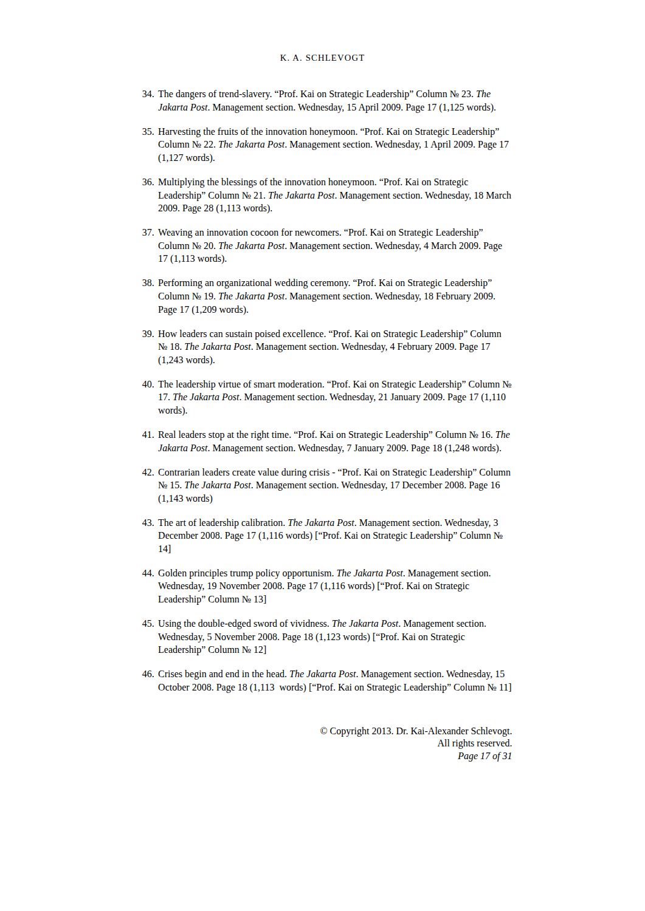K. A. SCHLEVOGT
34. The dangers of trend-slavery. “Prof. Kai on Strategic Leadership” Column № 23. The Jakarta Post. Management section. Wednesday, 15 April 2009. Page 17 (1,125 words).
35. Harvesting the fruits of the innovation honeymoon. “Prof. Kai on Strategic Leadership” Column № 22. The Jakarta Post. Management section. Wednesday, 1 April 2009. Page 17 (1,127 words).
36. Multiplying the blessings of the innovation honeymoon. “Prof. Kai on Strategic Leadership” Column № 21. The Jakarta Post. Management section. Wednesday, 18 March 2009. Page 28 (1,113 words).
37. Weaving an innovation cocoon for newcomers. “Prof. Kai on Strategic Leadership” Column № 20. The Jakarta Post. Management section. Wednesday, 4 March 2009. Page 17 (1,113 words).
38. Performing an organizational wedding ceremony. “Prof. Kai on Strategic Leadership” Column № 19. The Jakarta Post. Management section. Wednesday, 18 February 2009. Page 17 (1,209 words).
39. How leaders can sustain poised excellence. “Prof. Kai on Strategic Leadership” Column № 18. The Jakarta Post. Management section. Wednesday, 4 February 2009. Page 17 (1,243 words).
40. The leadership virtue of smart moderation. “Prof. Kai on Strategic Leadership” Column № 17. The Jakarta Post. Management section. Wednesday, 21 January 2009. Page 17 (1,110 words).
41. Real leaders stop at the right time. “Prof. Kai on Strategic Leadership” Column № 16. The Jakarta Post. Management section. Wednesday, 7 January 2009. Page 18 (1,248 words).
42. Contrarian leaders create value during crisis - “Prof. Kai on Strategic Leadership” Column № 15. The Jakarta Post. Management section. Wednesday, 17 December 2008. Page 16 (1,143 words)
43. The art of leadership calibration. The Jakarta Post. Management section. Wednesday, 3 December 2008. Page 17 (1,116 words) [“Prof. Kai on Strategic Leadership” Column № 14]
44. Golden principles trump policy opportunism. The Jakarta Post. Management section. Wednesday, 19 November 2008. Page 17 (1,116 words) [“Prof. Kai on Strategic Leadership” Column № 13]
45. Using the double-edged sword of vividness. The Jakarta Post. Management section. Wednesday, 5 November 2008. Page 18 (1,123 words) [“Prof. Kai on Strategic Leadership” Column № 12]
46. Crises begin and end in the head. The Jakarta Post. Management section. Wednesday, 15 October 2008. Page 18 (1,113 words) [“Prof. Kai on Strategic Leadership” Column № 11]
© Copyright 2013. Dr. Kai-Alexander Schlevogt.
All rights reserved.
Page 17 of 31